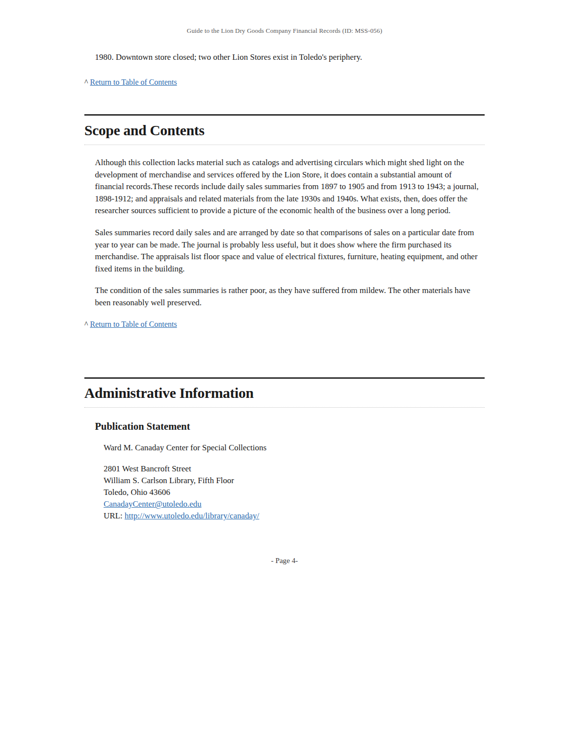Guide to the Lion Dry Goods Company Financial Records (ID: MSS-056)
1980. Downtown store closed; two other Lion Stores exist in Toledo's periphery.
^ Return to Table of Contents
Scope and Contents
Although this collection lacks material such as catalogs and advertising circulars which might shed light on the development of merchandise and services offered by the Lion Store, it does contain a substantial amount of financial records.These records include daily sales summaries from 1897 to 1905 and from 1913 to 1943; a journal, 1898-1912; and appraisals and related materials from the late 1930s and 1940s. What exists, then, does offer the researcher sources sufficient to provide a picture of the economic health of the business over a long period.
Sales summaries record daily sales and are arranged by date so that comparisons of sales on a particular date from year to year can be made. The journal is probably less useful, but it does show where the firm purchased its merchandise. The appraisals list floor space and value of electrical fixtures, furniture, heating equipment, and other fixed items in the building.
The condition of the sales summaries is rather poor, as they have suffered from mildew. The other materials have been reasonably well preserved.
^ Return to Table of Contents
Administrative Information
Publication Statement
Ward M. Canaday Center for Special Collections
2801 West Bancroft Street
William S. Carlson Library, Fifth Floor
Toledo, Ohio 43606
CanadayCenter@utoledo.edu
URL: http://www.utoledo.edu/library/canaday/
- Page 4-